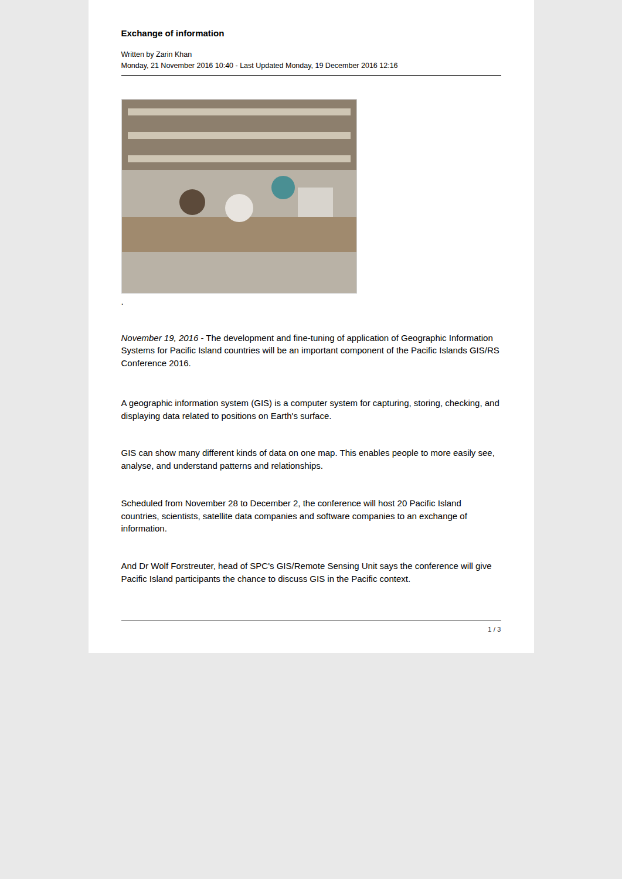Exchange of information
Written by Zarin Khan Monday, 21 November 2016 10:40 - Last Updated Monday, 19 December 2016 12:16
.
November 19, 2016 - The development and fine-tuning of application of Geographic Information Systems for Pacific Island countries will be an important component of the Pacific Islands GIS/RS Conference 2016.
A geographic information system (GIS) is a computer system for capturing, storing, checking, and displaying data related to positions on Earth's surface.
GIS can show many different kinds of data on one map. This enables people to more easily see, analyse, and understand patterns and relationships.
Scheduled from November 28 to December 2, the conference will host 20 Pacific Island countries, scientists, satellite data companies and software companies to an exchange of information.
And Dr Wolf Forstreuter, head of SPC's GIS/Remote Sensing Unit says the conference will give Pacific Island participants the chance to discuss GIS in the Pacific context.
1 / 3